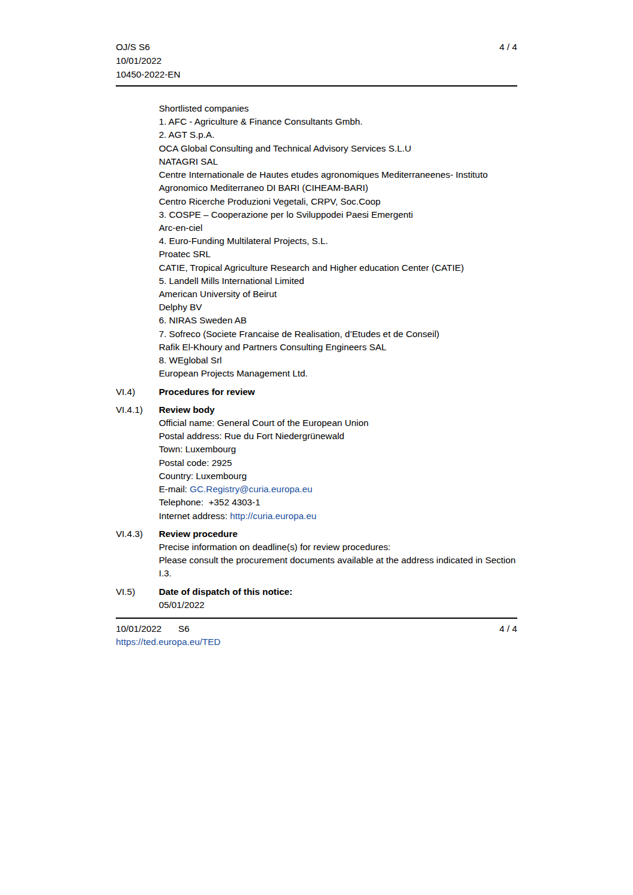OJ/S S6
10/01/2022
10450-2022-EN
4 / 4
Shortlisted companies
1. AFC - Agriculture & Finance Consultants Gmbh.
2. AGT S.p.A.
OCA Global Consulting and Technical Advisory Services S.L.U
NATAGRI SAL
Centre Internationale de Hautes etudes agronomiques Mediterraneenes- Instituto Agronomico Mediterraneo DI BARI (CIHEAM-BARI)
Centro Ricerche Produzioni Vegetali, CRPV, Soc.Coop
3. COSPE – Cooperazione per lo Sviluppodei Paesi Emergenti
Arc-en-ciel
4. Euro-Funding Multilateral Projects, S.L.
Proatec SRL
CATIE, Tropical Agriculture Research and Higher education Center (CATIE)
5. Landell Mills International Limited
American University of Beirut
Delphy BV
6. NIRAS Sweden AB
7. Sofreco (Societe Francaise de Realisation, d’Etudes et de Conseil)
Rafik El-Khoury and Partners Consulting Engineers SAL
8. WEglobal Srl
European Projects Management Ltd.
VI.4)
Procedures for review
VI.4.1)
Review body
Official name: General Court of the European Union
Postal address: Rue du Fort Niedergrünewald
Town: Luxembourg
Postal code: 2925
Country: Luxembourg
E-mail: GC.Registry@curia.europa.eu
Telephone: +352 4303-1
Internet address: http://curia.europa.eu
VI.4.3)
Review procedure
Precise information on deadline(s) for review procedures:
Please consult the procurement documents available at the address indicated in Section I.3.
VI.5)
Date of dispatch of this notice:
05/01/2022
10/01/2022S6
https://ted.europa.eu/TED
4 / 4